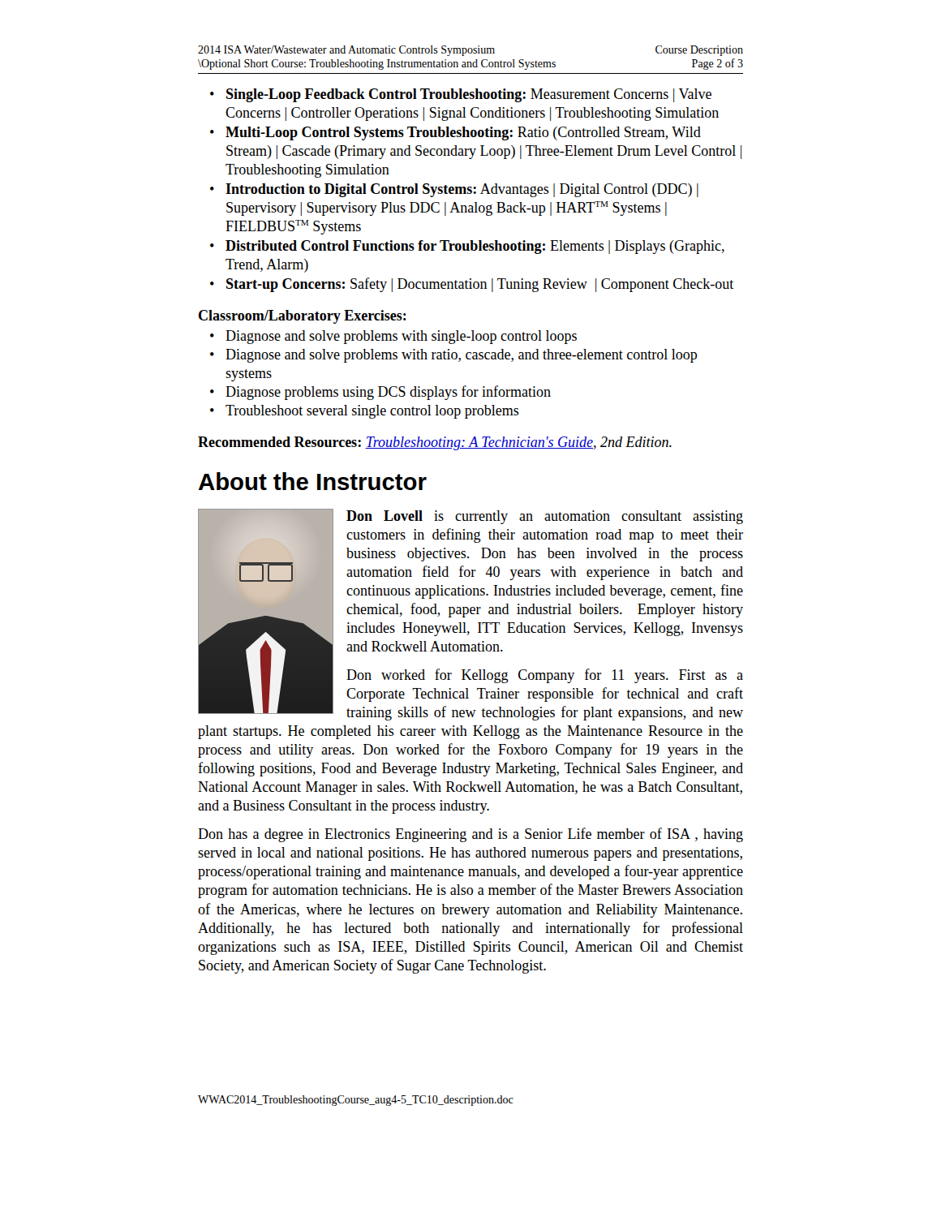2014 ISA Water/Wastewater and Automatic Controls Symposium
Course Description
\Optional Short Course: Troubleshooting Instrumentation and Control Systems
Page 2 of 3
Single-Loop Feedback Control Troubleshooting: Measurement Concerns | Valve Concerns | Controller Operations | Signal Conditioners | Troubleshooting Simulation
Multi-Loop Control Systems Troubleshooting: Ratio (Controlled Stream, Wild Stream) | Cascade (Primary and Secondary Loop) | Three-Element Drum Level Control | Troubleshooting Simulation
Introduction to Digital Control Systems: Advantages | Digital Control (DDC) | Supervisory | Supervisory Plus DDC | Analog Back-up | HARTTM Systems | FIELDBUSTM Systems
Distributed Control Functions for Troubleshooting: Elements | Displays (Graphic, Trend, Alarm)
Start-up Concerns: Safety | Documentation | Tuning Review | Component Check-out
Classroom/Laboratory Exercises:
Diagnose and solve problems with single-loop control loops
Diagnose and solve problems with ratio, cascade, and three-element control loop systems
Diagnose problems using DCS displays for information
Troubleshoot several single control loop problems
Recommended Resources: Troubleshooting: A Technician's Guide, 2nd Edition.
About the Instructor
Don Lovell is currently an automation consultant assisting customers in defining their automation road map to meet their business objectives. Don has been involved in the process automation field for 40 years with experience in batch and continuous applications. Industries included beverage, cement, fine chemical, food, paper and industrial boilers. Employer history includes Honeywell, ITT Education Services, Kellogg, Invensys and Rockwell Automation.
Don worked for Kellogg Company for 11 years. First as a Corporate Technical Trainer responsible for technical and craft training skills of new technologies for plant expansions, and new plant startups. He completed his career with Kellogg as the Maintenance Resource in the process and utility areas. Don worked for the Foxboro Company for 19 years in the following positions, Food and Beverage Industry Marketing, Technical Sales Engineer, and National Account Manager in sales. With Rockwell Automation, he was a Batch Consultant, and a Business Consultant in the process industry.
Don has a degree in Electronics Engineering and is a Senior Life member of ISA , having served in local and national positions. He has authored numerous papers and presentations, process/operational training and maintenance manuals, and developed a four-year apprentice program for automation technicians. He is also a member of the Master Brewers Association of the Americas, where he lectures on brewery automation and Reliability Maintenance. Additionally, he has lectured both nationally and internationally for professional organizations such as ISA, IEEE, Distilled Spirits Council, American Oil and Chemist Society, and American Society of Sugar Cane Technologist.
WWAC2014_TroubleshootingCourse_aug4-5_TC10_description.doc